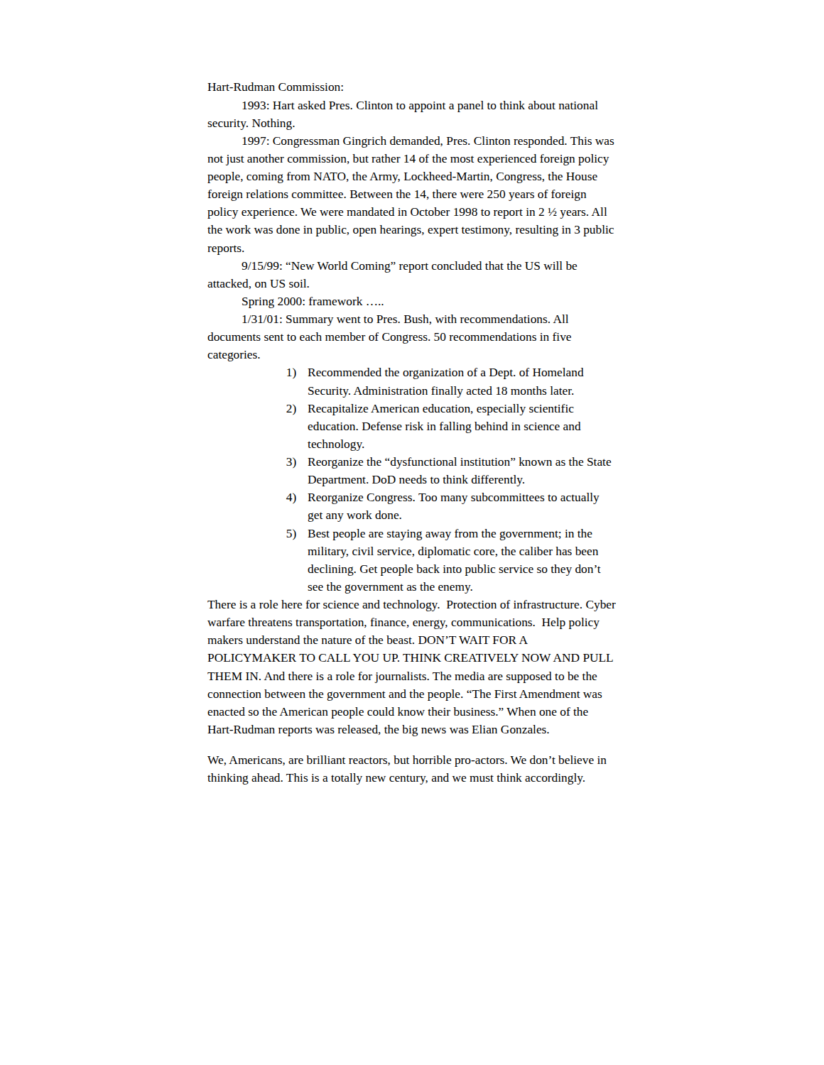Hart-Rudman Commission:
1993: Hart asked Pres. Clinton to appoint a panel to think about national security. Nothing.
1997: Congressman Gingrich demanded, Pres. Clinton responded. This was not just another commission, but rather 14 of the most experienced foreign policy people, coming from NATO, the Army, Lockheed-Martin, Congress, the House foreign relations committee. Between the 14, there were 250 years of foreign policy experience. We were mandated in October 1998 to report in 2 ½ years. All the work was done in public, open hearings, expert testimony, resulting in 3 public reports.
9/15/99: “New World Coming” report concluded that the US will be attacked, on US soil.
Spring 2000: framework …..
1/31/01: Summary went to Pres. Bush, with recommendations. All documents sent to each member of Congress. 50 recommendations in five categories.
Recommended the organization of a Dept. of Homeland Security. Administration finally acted 18 months later.
Recapitalize American education, especially scientific education. Defense risk in falling behind in science and technology.
Reorganize the “dysfunctional institution” known as the State Department. DoD needs to think differently.
Reorganize Congress. Too many subcommittees to actually get any work done.
Best people are staying away from the government; in the military, civil service, diplomatic core, the caliber has been declining. Get people back into public service so they don’t see the government as the enemy.
There is a role here for science and technology. Protection of infrastructure. Cyber warfare threatens transportation, finance, energy, communications. Help policy makers understand the nature of the beast. DON’T WAIT FOR A POLICYMAKER TO CALL YOU UP. THINK CREATIVELY NOW AND PULL THEM IN. And there is a role for journalists. The media are supposed to be the connection between the government and the people. “The First Amendment was enacted so the American people could know their business.” When one of the Hart-Rudman reports was released, the big news was Elian Gonzales.
We, Americans, are brilliant reactors, but horrible pro-actors. We don’t believe in thinking ahead. This is a totally new century, and we must think accordingly.